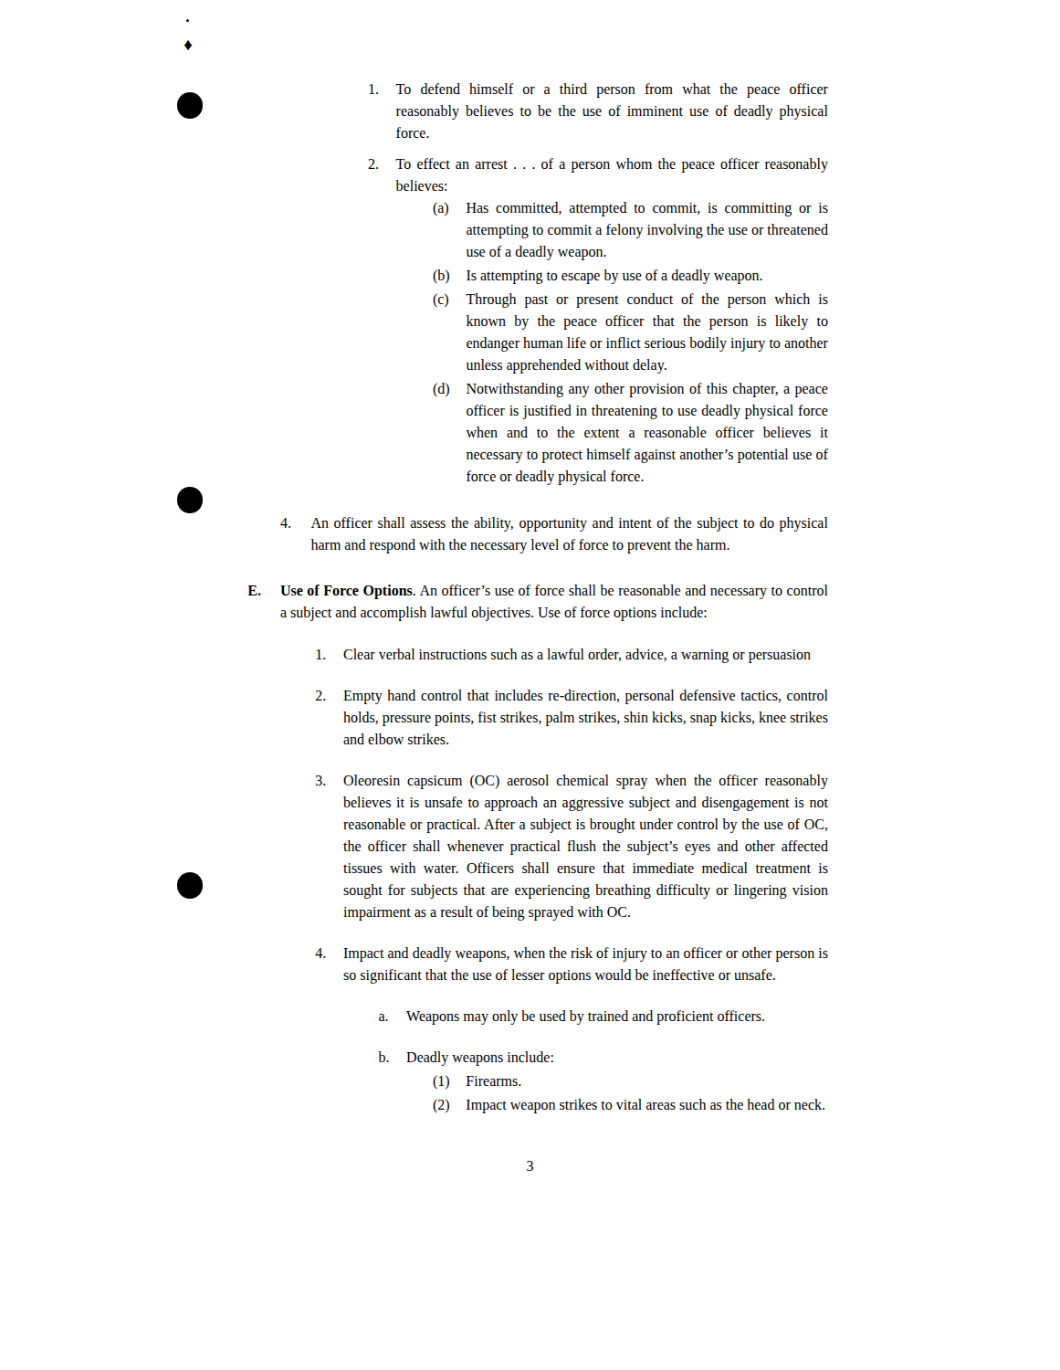♦
1. To defend himself or a third person from what the peace officer reasonably believes to be the use of imminent use of deadly physical force.
2. To effect an arrest . . . of a person whom the peace officer reasonably believes:
(a) Has committed, attempted to commit, is committing or is attempting to commit a felony involving the use or threatened use of a deadly weapon.
(b) Is attempting to escape by use of a deadly weapon.
(c) Through past or present conduct of the person which is known by the peace officer that the person is likely to endanger human life or inflict serious bodily injury to another unless apprehended without delay.
(d) Notwithstanding any other provision of this chapter, a peace officer is justified in threatening to use deadly physical force when and to the extent a reasonable officer believes it necessary to protect himself against another’s potential use of force or deadly physical force.
4. An officer shall assess the ability, opportunity and intent of the subject to do physical harm and respond with the necessary level of force to prevent the harm.
E. Use of Force Options. An officer’s use of force shall be reasonable and necessary to control a subject and accomplish lawful objectives. Use of force options include:
1. Clear verbal instructions such as a lawful order, advice, a warning or persuasion
2. Empty hand control that includes re-direction, personal defensive tactics, control holds, pressure points, fist strikes, palm strikes, shin kicks, snap kicks, knee strikes and elbow strikes.
3. Oleoresin capsicum (OC) aerosol chemical spray when the officer reasonably believes it is unsafe to approach an aggressive subject and disengagement is not reasonable or practical. After a subject is brought under control by the use of OC, the officer shall whenever practical flush the subject’s eyes and other affected tissues with water. Officers shall ensure that immediate medical treatment is sought for subjects that are experiencing breathing difficulty or lingering vision impairment as a result of being sprayed with OC.
4. Impact and deadly weapons, when the risk of injury to an officer or other person is so significant that the use of lesser options would be ineffective or unsafe.
a. Weapons may only be used by trained and proficient officers.
b. Deadly weapons include:
(1) Firearms.
(2) Impact weapon strikes to vital areas such as the head or neck.
3